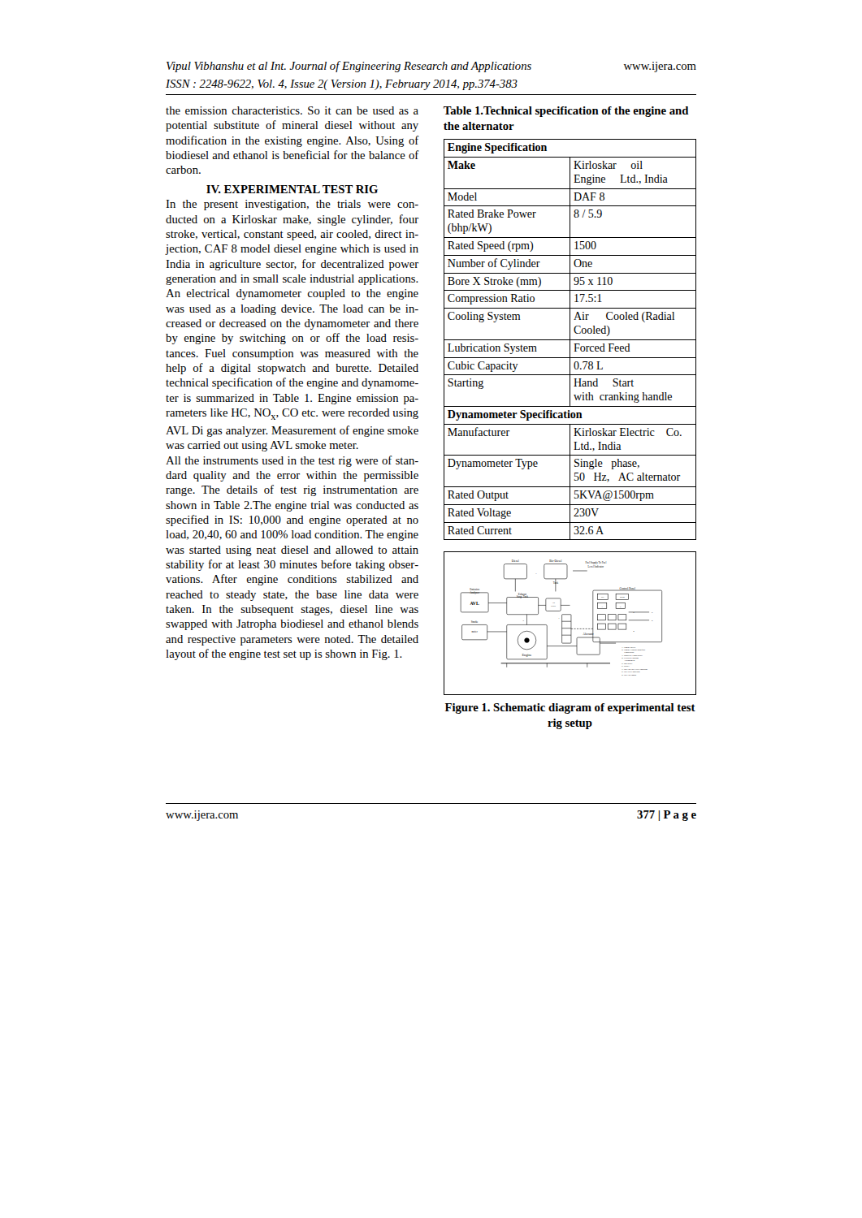www.ijera.com Vipul Vibhanshu et al Int. Journal of Engineering Research and Applications
ISSN : 2248-9622, Vol. 4, Issue 2( Version 1), February 2014, pp.374-383
the emission characteristics. So it can be used as a potential substitute of mineral diesel without any modification in the existing engine. Also, Using of biodiesel and ethanol is beneficial for the balance of carbon.
IV. EXPERIMENTAL TEST RIG
In the present investigation, the trials were conducted on a Kirloskar make, single cylinder, four stroke, vertical, constant speed, air cooled, direct injection, CAF 8 model diesel engine which is used in India in agriculture sector, for decentralized power generation and in small scale industrial applications. An electrical dynamometer coupled to the engine was used as a loading device. The load can be increased or decreased on the dynamometer and there by engine by switching on or off the load resistances. Fuel consumption was measured with the help of a digital stopwatch and burette. Detailed technical specification of the engine and dynamometer is summarized in Table 1. Engine emission parameters like HC, NOx, CO etc. were recorded using AVL Di gas analyzer. Measurement of engine smoke was carried out using AVL smoke meter.
All the instruments used in the test rig were of standard quality and the error within the permissible range. The details of test rig instrumentation are shown in Table 2.The engine trial was conducted as specified in IS: 10,000 and engine operated at no load, 20,40, 60 and 100% load condition. The engine was started using neat diesel and allowed to attain stability for at least 30 minutes before taking observations. After engine conditions stabilized and reached to steady state, the base line data were taken. In the subsequent stages, diesel line was swapped with Jatropha biodiesel and ethanol blends and respective parameters were noted. The detailed layout of the engine test set up is shown in Fig. 1.
Table 1.Technical specification of the engine and the alternator
| Engine Specification |
| Make | Kirloskar oil Engine Ltd., India |
| Model | DAF 8 |
| Rated Brake Power (bhp/kW) | 8 / 5.9 |
| Rated Speed (rpm) | 1500 |
| Number of Cylinder | One |
| Bore X Stroke (mm) | 95 x 110 |
| Compression Ratio | 17.5:1 |
| Cooling System | Air Cooled (Radial Cooled) |
| Lubrication System | Forced Feed |
| Cubic Capacity | 0.78 L |
| Starting | Hand Start with cranking handle |
| Dynamometer Specification |
| Manufacturer | Kirloskar Electric Co. Ltd., India |
| Dynamometer Type | Single phase, 50 Hz, AC alternator |
| Rated Output | 5KVA@1500rpm |
| Rated Voltage | 230V |
| Rated Current | 32.6 A |
Diesel Bio-Diesel Tank Fuel Supply To Fuel Level Indicator 3 Emission Analyzer AVL Exhaust Surge Tank Air Filter Control Panel OT RPM A V 5 6 8 4 Smoke meter Engine 9 1 Alternator 1- Engine Speed 2- Engine Exhaust Manifold Temperature 3- Biodiesel Temperature 4- Electrical loading Arrangement 5- Bio-diesel 6- Diesel 7- Fuel To Fuel Level Indicator 8- Fuel level indicator 9- Fuel To Engine
Figure 1. Schematic diagram of experimental test rig setup
www.ijera.com 377 | P a g e